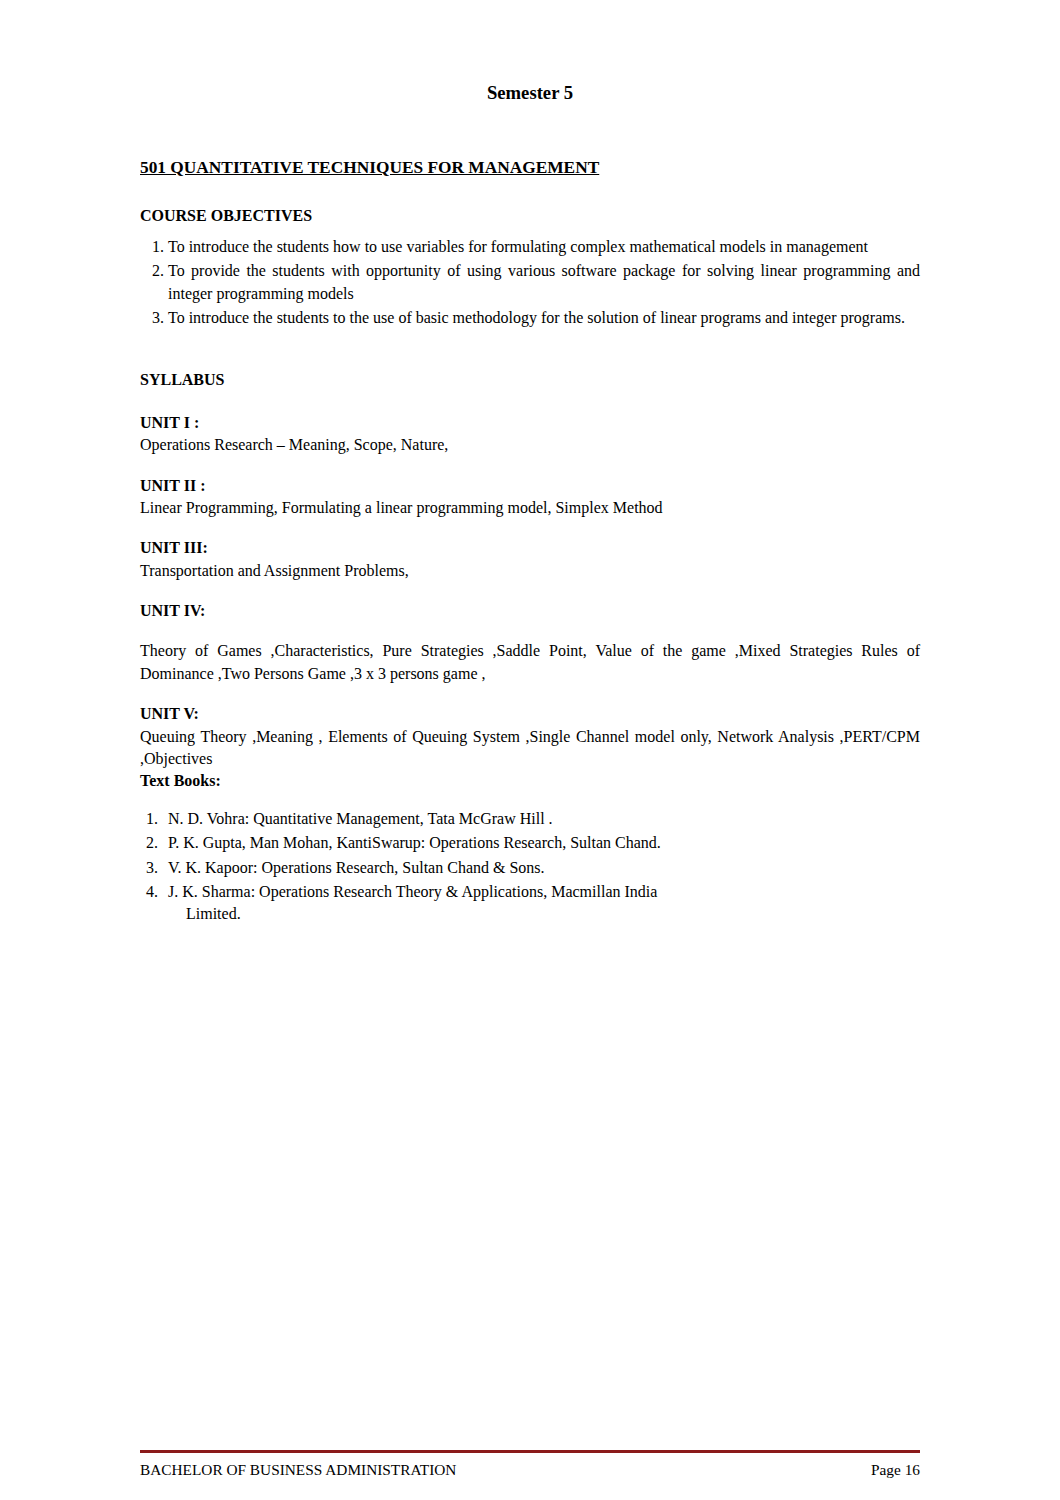Semester 5
501 QUANTITATIVE TECHNIQUES FOR MANAGEMENT
COURSE OBJECTIVES
To introduce the students how to use variables for formulating complex mathematical models in management
To provide the students with opportunity of using various software package for solving linear programming and integer programming models
To introduce the students to the use of basic methodology for the solution of linear programs and integer programs.
SYLLABUS
UNIT I :
Operations Research – Meaning, Scope, Nature,
UNIT II :
Linear Programming, Formulating a linear programming model, Simplex Method
UNIT III:
Transportation and Assignment Problems,
UNIT IV:
Theory of Games ,Characteristics, Pure Strategies ,Saddle Point, Value of the game ,Mixed Strategies Rules of Dominance ,Two Persons Game ,3 x 3 persons game ,
UNIT V:
Queuing Theory ,Meaning , Elements of Queuing System ,Single Channel model only, Network Analysis ,PERT/CPM ,Objectives
Text Books:
N. D. Vohra: Quantitative Management, Tata McGraw Hill .
P. K. Gupta, Man Mohan, KantiSwarup: Operations Research, Sultan Chand.
V. K. Kapoor: Operations Research, Sultan Chand & Sons.
J. K. Sharma: Operations Research Theory & Applications, Macmillan India
Limited.
Bachelor of Business Administration Page 16